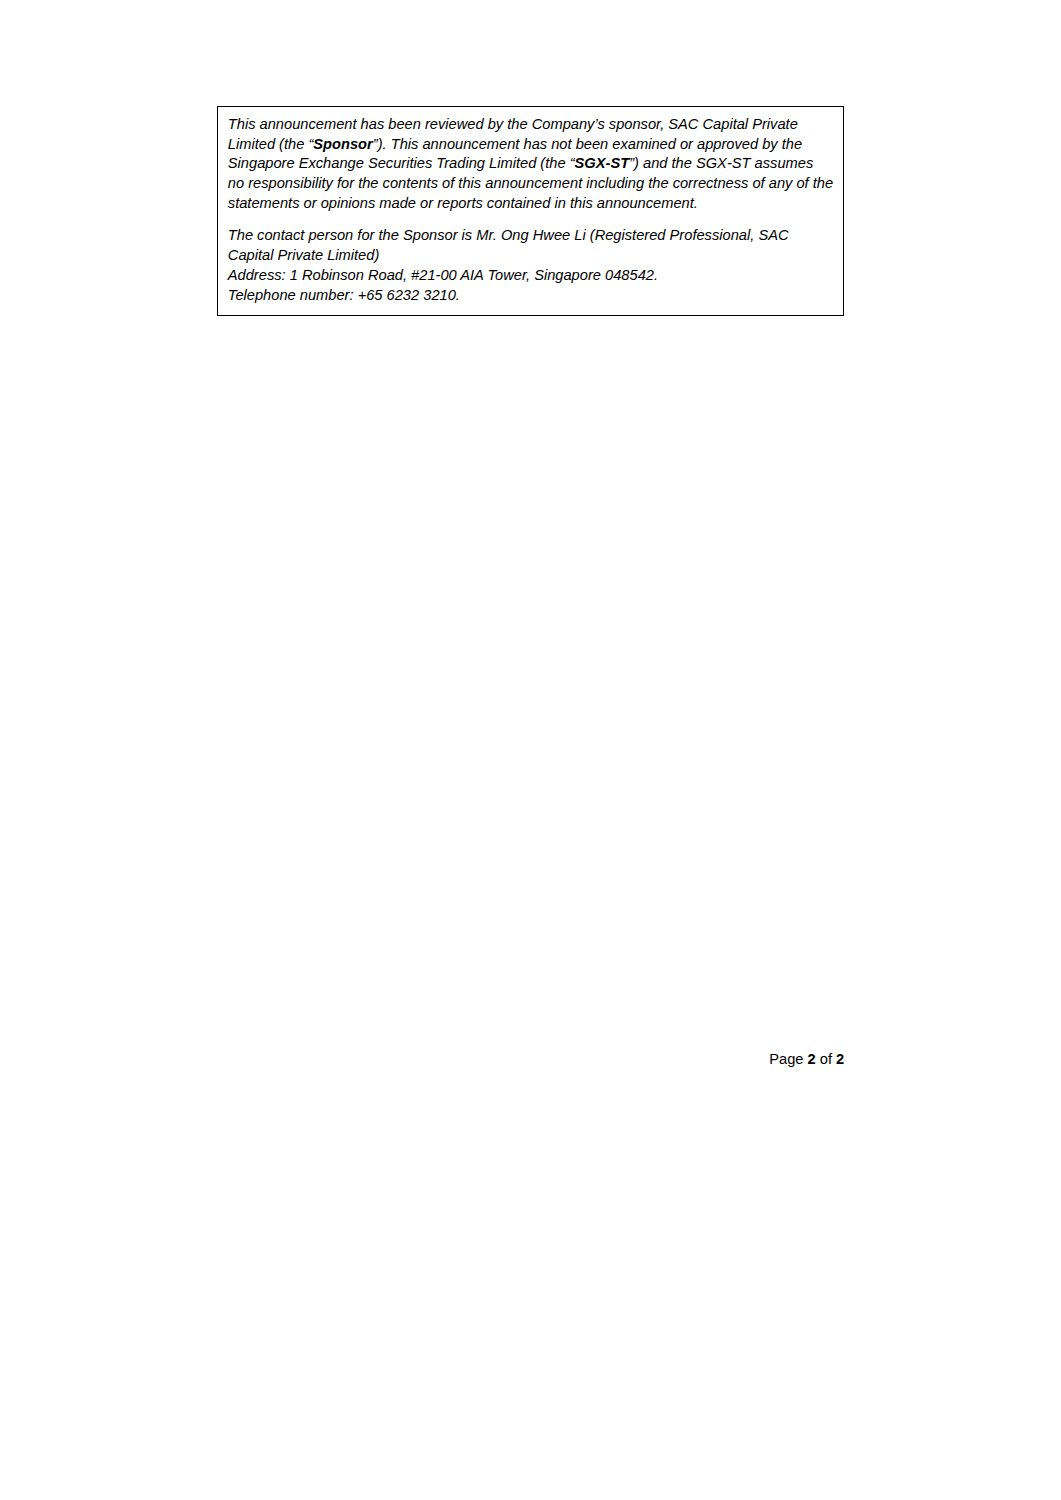This announcement has been reviewed by the Company’s sponsor, SAC Capital Private Limited (the “Sponsor”). This announcement has not been examined or approved by the Singapore Exchange Securities Trading Limited (the “SGX-ST”) and the SGX-ST assumes no responsibility for the contents of this announcement including the correctness of any of the statements or opinions made or reports contained in this announcement.
The contact person for the Sponsor is Mr. Ong Hwee Li (Registered Professional, SAC Capital Private Limited) Address: 1 Robinson Road, #21-00 AIA Tower, Singapore 048542. Telephone number: +65 6232 3210.
Page 2 of 2